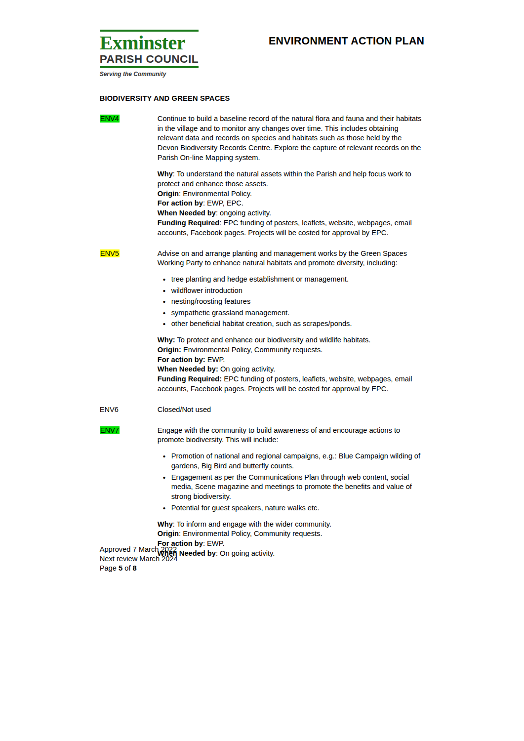Exminster PARISH COUNCIL
Serving the Community
ENVIRONMENT ACTION PLAN
BIODIVERSITY AND GREEN SPACES
ENV4
Continue to build a baseline record of the natural flora and fauna and their habitats in the village and to monitor any changes over time. This includes obtaining relevant data and records on species and habitats such as those held by the Devon Biodiversity Records Centre. Explore the capture of relevant records on the Parish On-line Mapping system.
Why: To understand the natural assets within the Parish and help focus work to protect and enhance those assets.
Origin: Environmental Policy.
For action by: EWP, EPC.
When Needed by: ongoing activity.
Funding Required: EPC funding of posters, leaflets, website, webpages, email accounts, Facebook pages. Projects will be costed for approval by EPC.
ENV5
Advise on and arrange planting and management works by the Green Spaces Working Party to enhance natural habitats and promote diversity, including:
tree planting and hedge establishment or management.
wildflower introduction
nesting/roosting features
sympathetic grassland management.
other beneficial habitat creation, such as scrapes/ponds.
Why: To protect and enhance our biodiversity and wildlife habitats.
Origin: Environmental Policy, Community requests.
For action by: EWP.
When Needed by: On going activity.
Funding Required: EPC funding of posters, leaflets, website, webpages, email accounts, Facebook pages. Projects will be costed for approval by EPC.
ENV6
Closed/Not used
ENV7
Engage with the community to build awareness of and encourage actions to promote biodiversity. This will include:
Promotion of national and regional campaigns, e.g.: Blue Campaign wilding of gardens, Big Bird and butterfly counts.
Engagement as per the Communications Plan through web content, social media, Scene magazine and meetings to promote the benefits and value of strong biodiversity.
Potential for guest speakers, nature walks etc.
Why: To inform and engage with the wider community.
Origin: Environmental Policy, Community requests.
For action by: EWP.
When Needed by: On going activity.
Approved 7 March 2022
Next review March 2024
Page 5 of 8